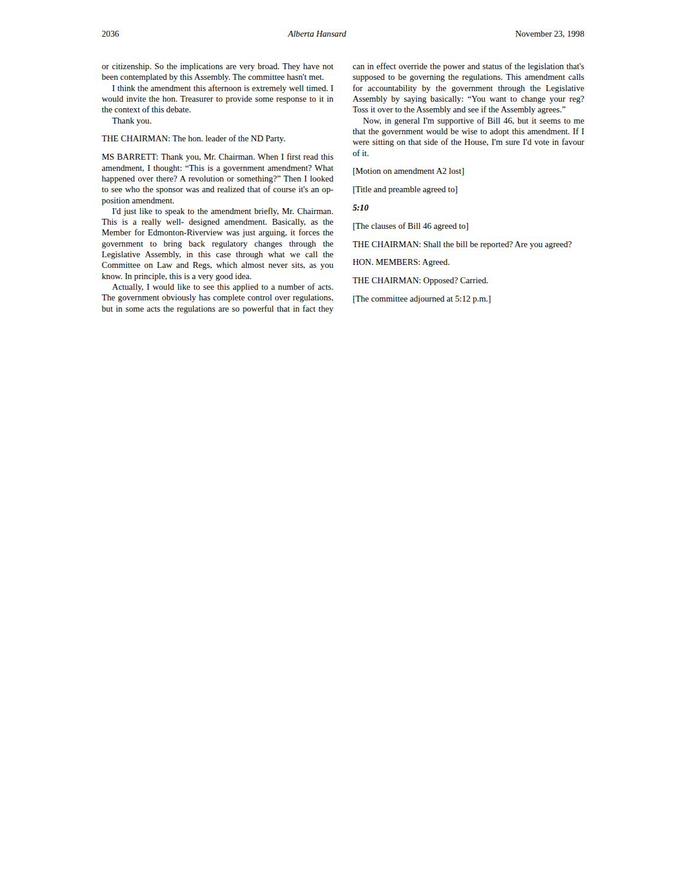2036 Alberta Hansard November 23, 1998
or citizenship. So the implications are very broad. They have not been contemplated by this Assembly. The committee hasn't met.
I think the amendment this afternoon is extremely well timed. I would invite the hon. Treasurer to provide some response to it in the context of this debate.
Thank you.
THE CHAIRMAN: The hon. leader of the ND Party.
MS BARRETT: Thank you, Mr. Chairman. When I first read this amendment, I thought: “This is a government amendment? What happened over there? A revolution or something?” Then I looked to see who the sponsor was and realized that of course it's an opposition amendment.
I'd just like to speak to the amendment briefly, Mr. Chairman. This is a really well- designed amendment. Basically, as the Member for Edmonton-Riverview was just arguing, it forces the government to bring back regulatory changes through the Legislative Assembly, in this case through what we call the Committee on Law and Regs, which almost never sits, as you know. In principle, this is a very good idea.
Actually, I would like to see this applied to a number of acts. The government obviously has complete control over regulations, but in some acts the regulations are so powerful that in fact they can in effect override the power and status of the legislation that's supposed to be governing the regulations. This amendment calls for accountability by the government through the Legislative Assembly by saying basically: “You want to change your reg? Toss it over to the Assembly and see if the Assembly agrees.”
Now, in general I'm supportive of Bill 46, but it seems to me that the government would be wise to adopt this amendment. If I were sitting on that side of the House, I'm sure I'd vote in favour of it.
[Motion on amendment A2 lost]
[Title and preamble agreed to]
5:10
[The clauses of Bill 46 agreed to]
THE CHAIRMAN: Shall the bill be reported? Are you agreed?
HON. MEMBERS: Agreed.
THE CHAIRMAN: Opposed? Carried.
[The committee adjourned at 5:12 p.m.]